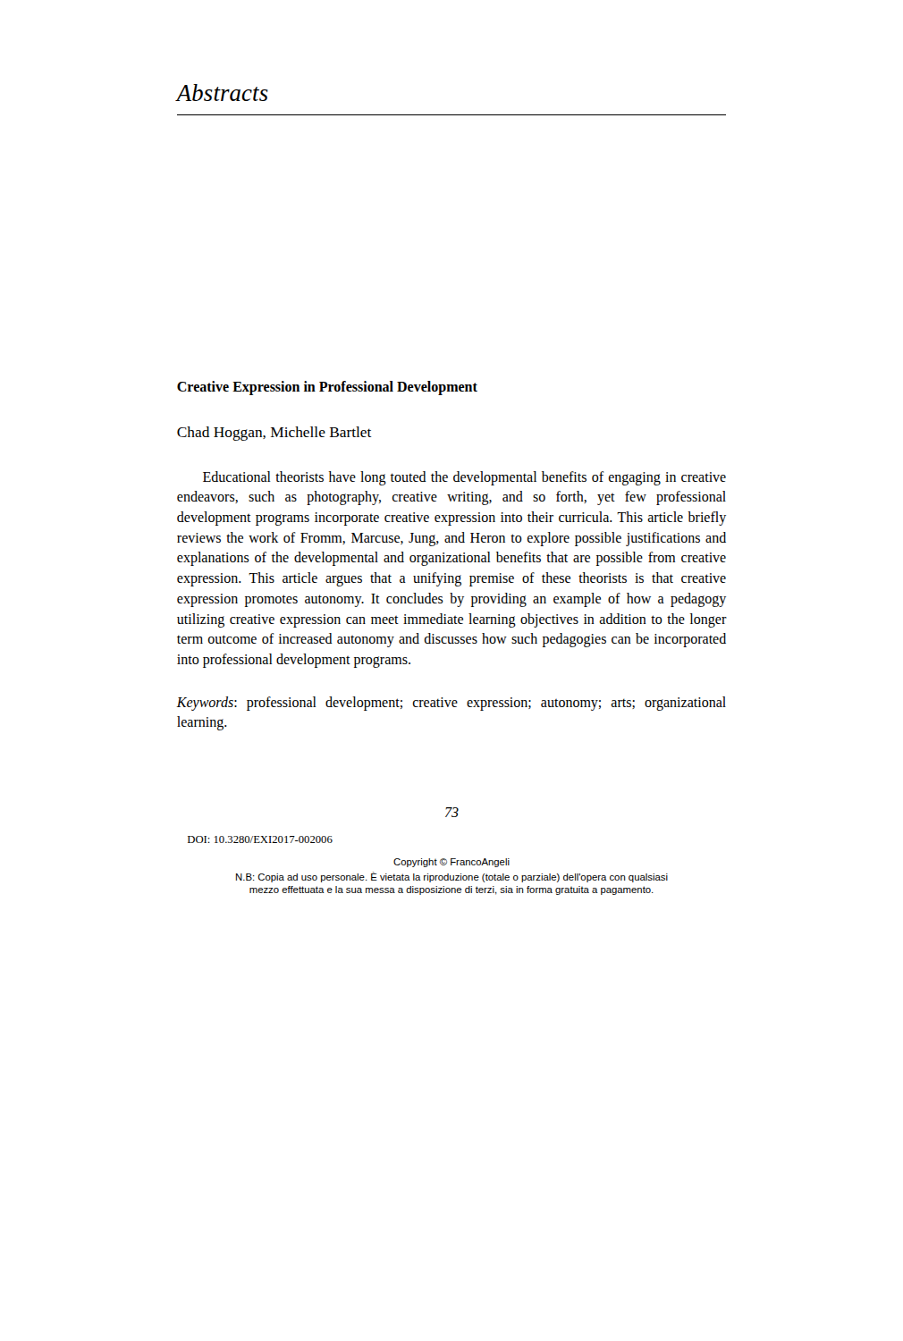Abstracts
Creative Expression in Professional Development
Chad Hoggan, Michelle Bartlet
Educational theorists have long touted the developmental benefits of engaging in creative endeavors, such as photography, creative writing, and so forth, yet few professional development programs incorporate creative expression into their curricula. This article briefly reviews the work of Fromm, Marcuse, Jung, and Heron to explore possible justifications and explanations of the developmental and organizational benefits that are possible from creative expression. This article argues that a unifying premise of these theorists is that creative expression promotes autonomy. It concludes by providing an example of how a pedagogy utilizing creative expression can meet immediate learning objectives in addition to the longer term outcome of increased autonomy and discusses how such pedagogies can be incorporated into professional development programs.
Keywords: professional development; creative expression; autonomy; arts; organizational learning.
73
DOI: 10.3280/EXI2017-002006
Copyright © FrancoAngeli
N.B: Copia ad uso personale. È vietata la riproduzione (totale o parziale) dell'opera con qualsiasi
mezzo effettuata e la sua messa a disposizione di terzi, sia in forma gratuita a pagamento.